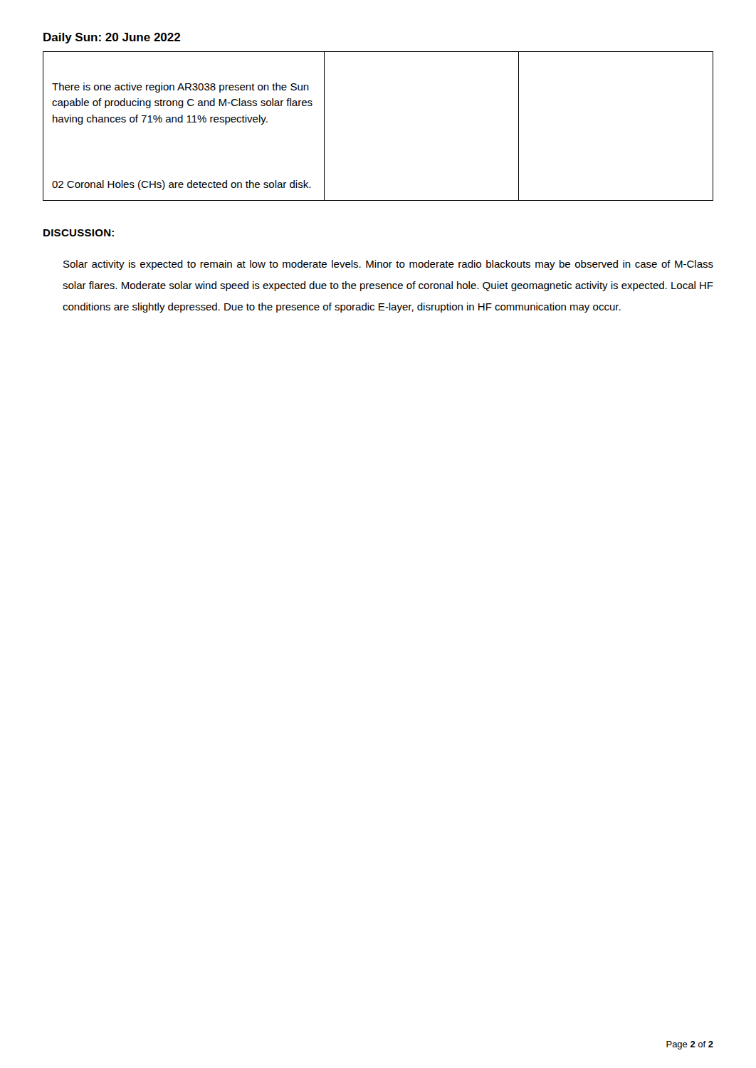Daily Sun: 20 June 2022
| There is one active region AR3038 present on the Sun capable of producing strong C and M-Class solar flares having chances of 71% and 11% respectively. 02 Coronal Holes (CHs) are detected on the solar disk. | | |
DISCUSSION:
Solar activity is expected to remain at low to moderate levels. Minor to moderate radio blackouts may be observed in case of M-Class solar flares. Moderate solar wind speed is expected due to the presence of coronal hole. Quiet geomagnetic activity is expected. Local HF conditions are slightly depressed. Due to the presence of sporadic E-layer, disruption in HF communication may occur.
Page 2 of 2